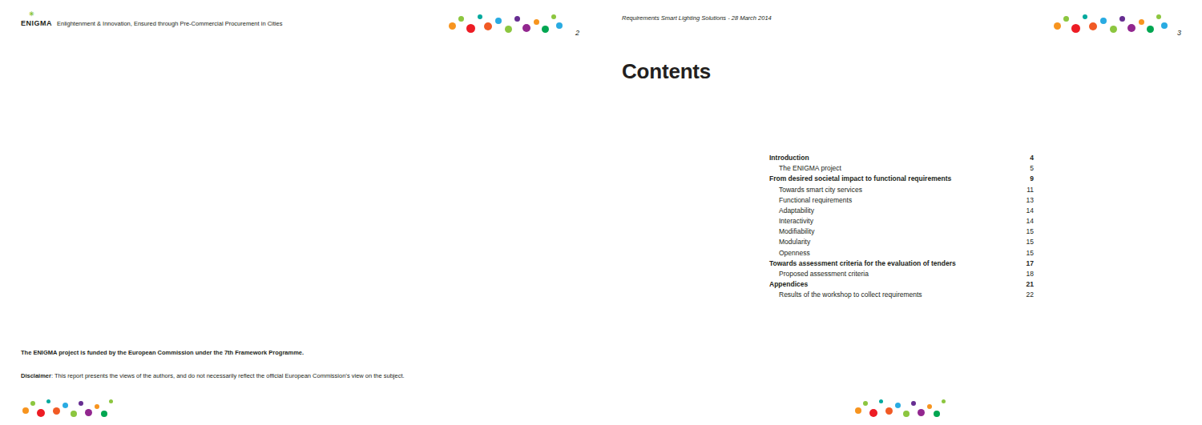✳ENIGMA
Enlightenment & Innovation, Ensured through Pre-Commercial Procurement in Cities
2
The ENIGMA project is funded by the European Commission under the 7th Framework Programme.
Disclaimer: This report presents the views of the authors, and do not necessarily reflect the official European Commission’s view on the subject.
Requirements Smart Lighting Solutions - 28 March 2014
3
Contents
| Introduction | 4 |
| The ENIGMA project | 5 |
| From desired societal impact to functional requirements | 9 |
| Towards smart city services | 11 |
| Functional requirements | 13 |
| Adaptability | 14 |
| Interactivity | 14 |
| Modifiability | 15 |
| Modularity | 15 |
| Openness | 15 |
| Towards assessment criteria for the evaluation of tenders | 17 |
| Proposed assessment criteria | 18 |
| Appendices | 21 |
| Results of the workshop to collect requirements | 22 |